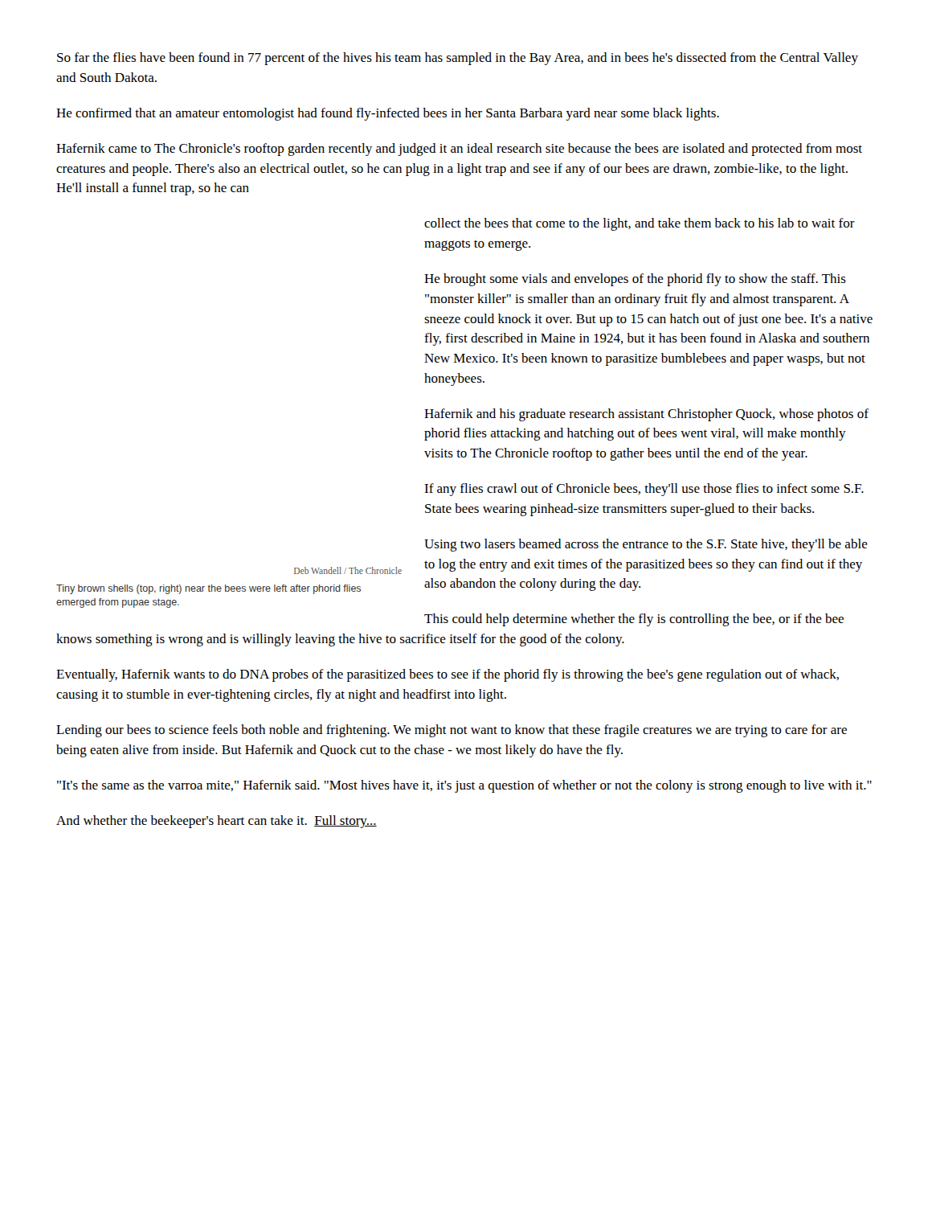So far the flies have been found in 77 percent of the hives his team has sampled in the Bay Area, and in bees he's dissected from the Central Valley and South Dakota.
He confirmed that an amateur entomologist had found fly-infected bees in her Santa Barbara yard near some black lights.
Hafernik came to The Chronicle's rooftop garden recently and judged it an ideal research site because the bees are isolated and protected from most creatures and people. There's also an electrical outlet, so he can plug in a light trap and see if any of our bees are drawn, zombie-like, to the light. He'll install a funnel trap, so he can
Deb Wandell / The Chronicle
Tiny brown shells (top, right) near the bees were left after phorid flies emerged from pupae stage.
collect the bees that come to the light, and take them back to his lab to wait for maggots to emerge.
He brought some vials and envelopes of the phorid fly to show the staff. This "monster killer" is smaller than an ordinary fruit fly and almost transparent. A sneeze could knock it over. But up to 15 can hatch out of just one bee. It's a native fly, first described in Maine in 1924, but it has been found in Alaska and southern New Mexico. It's been known to parasitize bumblebees and paper wasps, but not honeybees.
Hafernik and his graduate research assistant Christopher Quock, whose photos of phorid flies attacking and hatching out of bees went viral, will make monthly visits to The Chronicle rooftop to gather bees until the end of the year.
If any flies crawl out of Chronicle bees, they'll use those flies to infect some S.F. State bees wearing pinhead-size transmitters super-glued to their backs.
Using two lasers beamed across the entrance to the S.F. State hive, they'll be able to log the entry and exit times of the parasitized bees so they can find out if they also abandon the colony during the day.
This could help determine whether the fly is controlling the bee, or if the bee knows something is wrong and is willingly leaving the hive to sacrifice itself for the good of the colony.
Eventually, Hafernik wants to do DNA probes of the parasitized bees to see if the phorid fly is throwing the bee's gene regulation out of whack, causing it to stumble in ever-tightening circles, fly at night and headfirst into light.
Lending our bees to science feels both noble and frightening. We might not want to know that these fragile creatures we are trying to care for are being eaten alive from inside. But Hafernik and Quock cut to the chase - we most likely do have the fly.
"It's the same as the varroa mite," Hafernik said. "Most hives have it, it's just a question of whether or not the colony is strong enough to live with it."
And whether the beekeeper's heart can take it. Full story...